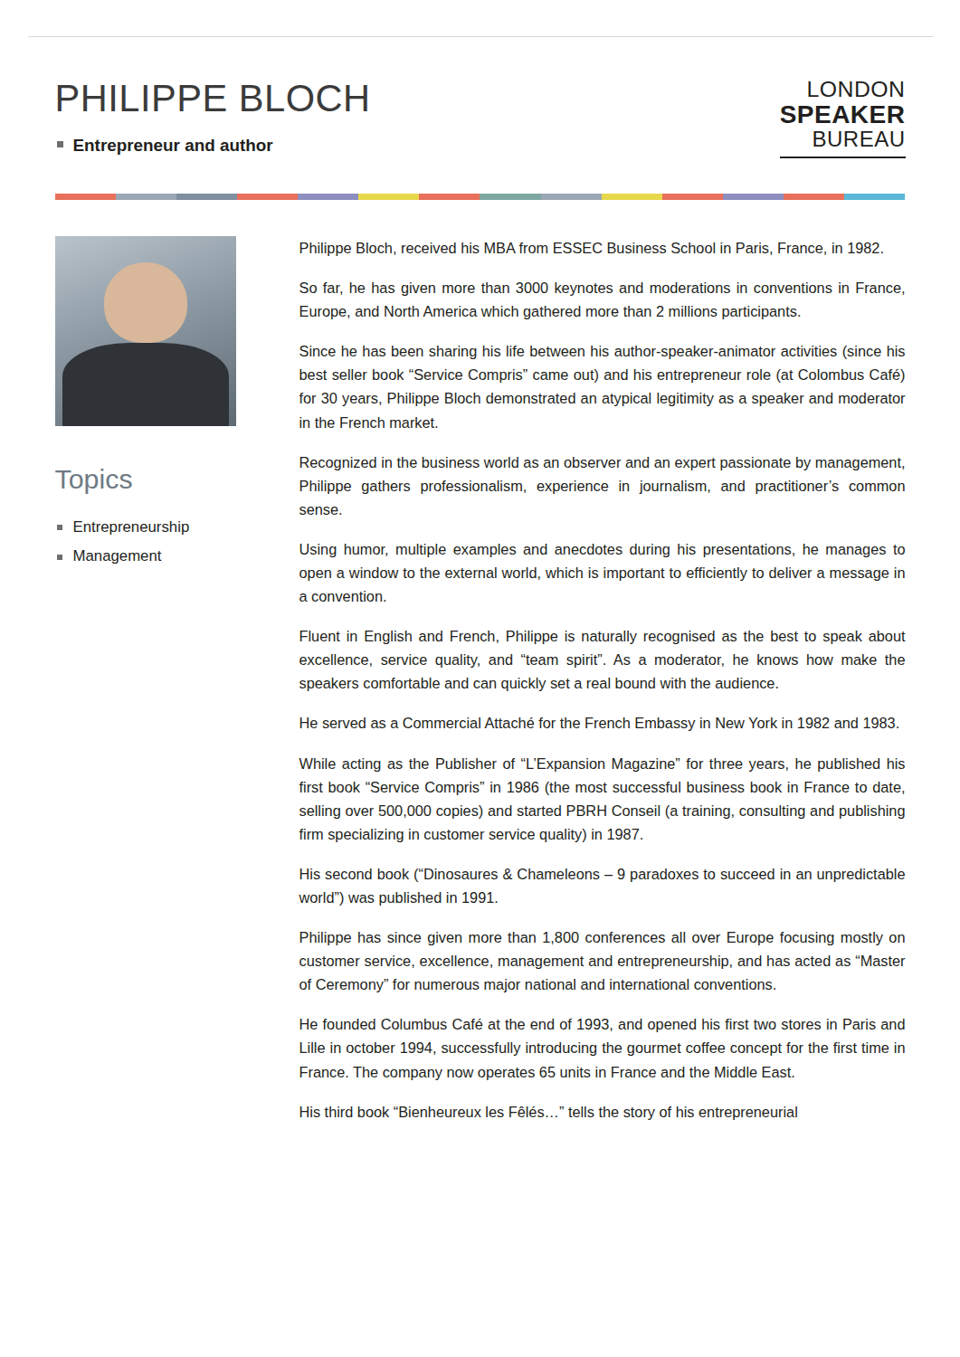PHILIPPE BLOCH
Entrepreneur and author
LONDON SPEAKER BUREAU
Topics
Entrepreneurship
Management
Philippe Bloch, received his MBA from ESSEC Business School in Paris, France, in 1982.
So far, he has given more than 3000 keynotes and moderations in conventions in France, Europe, and North America which gathered more than 2 millions participants.
Since he has been sharing his life between his author-speaker-animator activities (since his best seller book “Service Compris” came out) and his entrepreneur role (at Colombus Café) for 30 years, Philippe Bloch demonstrated an atypical legitimity as a speaker and moderator in the French market.
Recognized in the business world as an observer and an expert passionate by management, Philippe gathers professionalism, experience in journalism, and practitioner’s common sense.
Using humor, multiple examples and anecdotes during his presentations, he manages to open a window to the external world, which is important to efficiently to deliver a message in a convention.
Fluent in English and French, Philippe is naturally recognised as the best to speak about excellence, service quality, and “team spirit”. As a moderator, he knows how make the speakers comfortable and can quickly set a real bound with the audience.
He served as a Commercial Attaché for the French Embassy in New York in 1982 and 1983.
While acting as the Publisher of “L’Expansion Magazine” for three years, he published his first book “Service Compris” in 1986 (the most successful business book in France to date, selling over 500,000 copies) and started PBRH Conseil (a training, consulting and publishing firm specializing in customer service quality) in 1987.
His second book (“Dinosaures & Chameleons – 9 paradoxes to succeed in an unpredictable world”) was published in 1991.
Philippe has since given more than 1,800 conferences all over Europe focusing mostly on customer service, excellence, management and entrepreneurship, and has acted as “Master of Ceremony” for numerous major national and international conventions.
He founded Columbus Café at the end of 1993, and opened his first two stores in Paris and Lille in october 1994, successfully introducing the gourmet coffee concept for the first time in France. The company now operates 65 units in France and the Middle East.
His third book “Bienheureux les Fêlés…” tells the story of his entrepreneurial